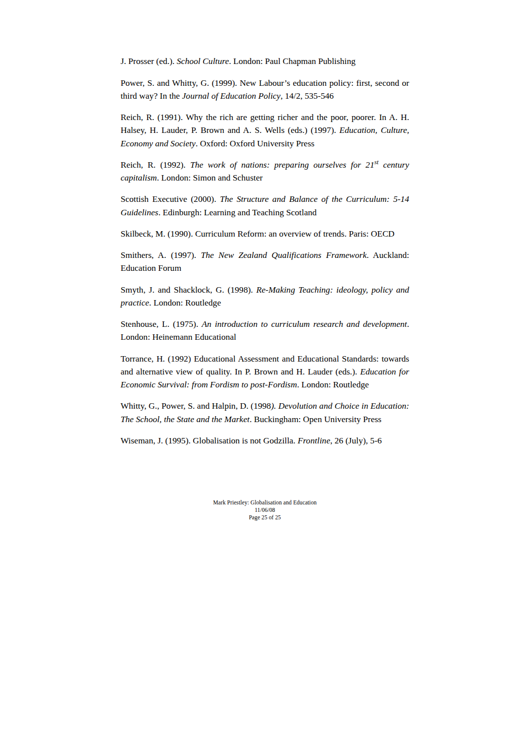J. Prosser (ed.). School Culture. London: Paul Chapman Publishing
Power, S. and Whitty, G. (1999). New Labour’s education policy: first, second or third way? In the Journal of Education Policy, 14/2, 535-546
Reich, R. (1991). Why the rich are getting richer and the poor, poorer. In A. H. Halsey, H. Lauder, P. Brown and A. S. Wells (eds.) (1997). Education, Culture, Economy and Society. Oxford: Oxford University Press
Reich, R. (1992). The work of nations: preparing ourselves for 21st century capitalism. London: Simon and Schuster
Scottish Executive (2000). The Structure and Balance of the Curriculum: 5-14 Guidelines. Edinburgh: Learning and Teaching Scotland
Skilbeck, M. (1990). Curriculum Reform: an overview of trends. Paris: OECD
Smithers, A. (1997). The New Zealand Qualifications Framework. Auckland: Education Forum
Smyth, J. and Shacklock, G. (1998). Re-Making Teaching: ideology, policy and practice. London: Routledge
Stenhouse, L. (1975). An introduction to curriculum research and development. London: Heinemann Educational
Torrance, H. (1992) Educational Assessment and Educational Standards: towards and alternative view of quality. In P. Brown and H. Lauder (eds.). Education for Economic Survival: from Fordism to post-Fordism. London: Routledge
Whitty, G., Power, S. and Halpin, D. (1998). Devolution and Choice in Education: The School, the State and the Market. Buckingham: Open University Press
Wiseman, J. (1995). Globalisation is not Godzilla. Frontline, 26 (July), 5-6
Mark Priestley: Globalisation and Education
11/06/08
Page 25 of 25